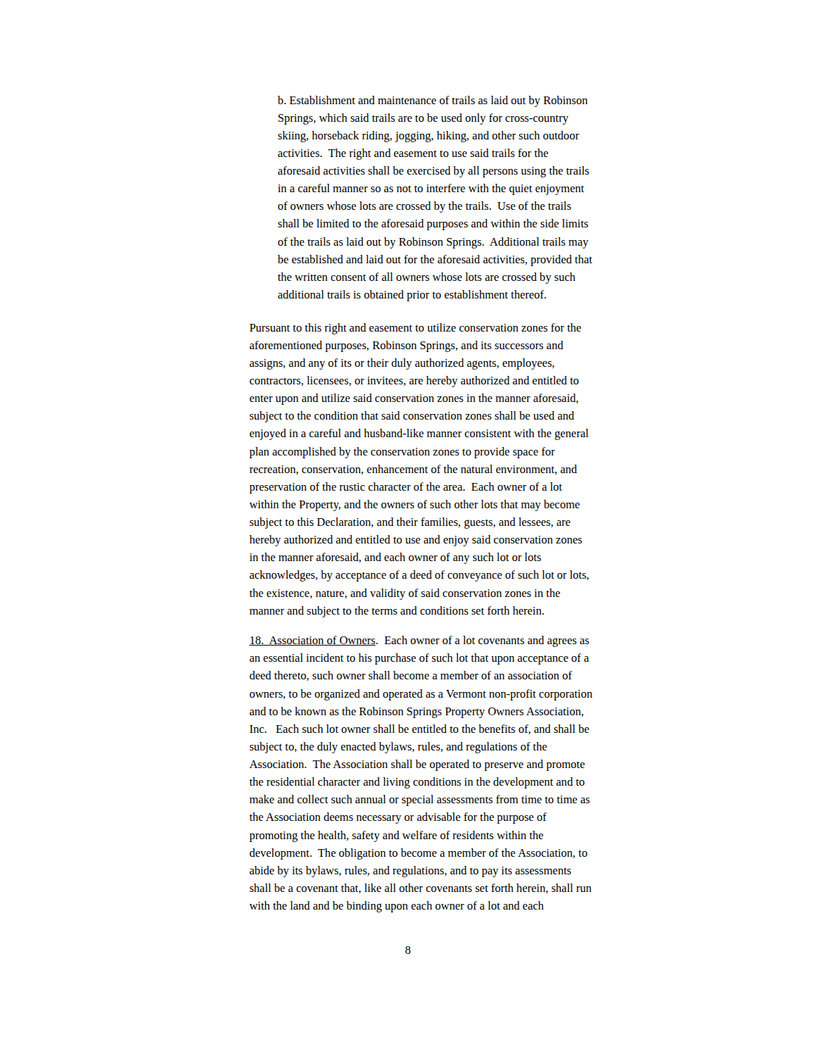b. Establishment and maintenance of trails as laid out by Robinson Springs, which said trails are to be used only for cross-country skiing, horseback riding, jogging, hiking, and other such outdoor activities. The right and easement to use said trails for the aforesaid activities shall be exercised by all persons using the trails in a careful manner so as not to interfere with the quiet enjoyment of owners whose lots are crossed by the trails. Use of the trails shall be limited to the aforesaid purposes and within the side limits of the trails as laid out by Robinson Springs. Additional trails may be established and laid out for the aforesaid activities, provided that the written consent of all owners whose lots are crossed by such additional trails is obtained prior to establishment thereof.
Pursuant to this right and easement to utilize conservation zones for the aforementioned purposes, Robinson Springs, and its successors and assigns, and any of its or their duly authorized agents, employees, contractors, licensees, or invitees, are hereby authorized and entitled to enter upon and utilize said conservation zones in the manner aforesaid, subject to the condition that said conservation zones shall be used and enjoyed in a careful and husband-like manner consistent with the general plan accomplished by the conservation zones to provide space for recreation, conservation, enhancement of the natural environment, and preservation of the rustic character of the area. Each owner of a lot within the Property, and the owners of such other lots that may become subject to this Declaration, and their families, guests, and lessees, are hereby authorized and entitled to use and enjoy said conservation zones in the manner aforesaid, and each owner of any such lot or lots acknowledges, by acceptance of a deed of conveyance of such lot or lots, the existence, nature, and validity of said conservation zones in the manner and subject to the terms and conditions set forth herein.
18. Association of Owners. Each owner of a lot covenants and agrees as an essential incident to his purchase of such lot that upon acceptance of a deed thereto, such owner shall become a member of an association of owners, to be organized and operated as a Vermont non-profit corporation and to be known as the Robinson Springs Property Owners Association, Inc. Each such lot owner shall be entitled to the benefits of, and shall be subject to, the duly enacted bylaws, rules, and regulations of the Association. The Association shall be operated to preserve and promote the residential character and living conditions in the development and to make and collect such annual or special assessments from time to time as the Association deems necessary or advisable for the purpose of promoting the health, safety and welfare of residents within the development. The obligation to become a member of the Association, to abide by its bylaws, rules, and regulations, and to pay its assessments shall be a covenant that, like all other covenants set forth herein, shall run with the land and be binding upon each owner of a lot and each
8